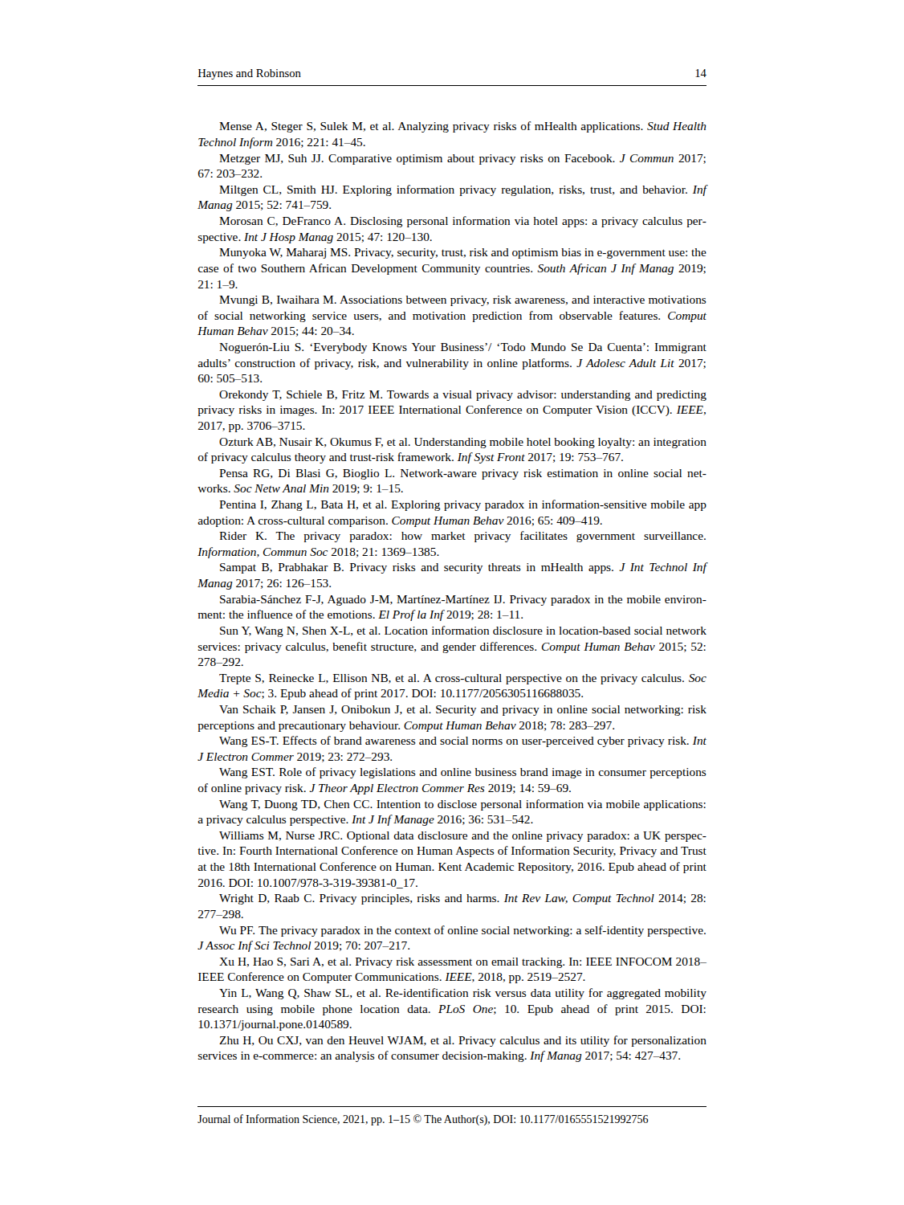Haynes and Robinson 14
Mense A, Steger S, Sulek M, et al. Analyzing privacy risks of mHealth applications. Stud Health Technol Inform 2016; 221: 41–45.
Metzger MJ, Suh JJ. Comparative optimism about privacy risks on Facebook. J Commun 2017; 67: 203–232.
Miltgen CL, Smith HJ. Exploring information privacy regulation, risks, trust, and behavior. Inf Manag 2015; 52: 741–759.
Morosan C, DeFranco A. Disclosing personal information via hotel apps: a privacy calculus perspective. Int J Hosp Manag 2015; 47: 120–130.
Munyoka W, Maharaj MS. Privacy, security, trust, risk and optimism bias in e-government use: the case of two Southern African Development Community countries. South African J Inf Manag 2019; 21: 1–9.
Mvungi B, Iwaihara M. Associations between privacy, risk awareness, and interactive motivations of social networking service users, and motivation prediction from observable features. Comput Human Behav 2015; 44: 20–34.
Noguerón-Liu S. ‘Everybody Knows Your Business’/ ‘Todo Mundo Se Da Cuenta’: Immigrant adults’ construction of privacy, risk, and vulnerability in online platforms. J Adolesc Adult Lit 2017; 60: 505–513.
Orekondy T, Schiele B, Fritz M. Towards a visual privacy advisor: understanding and predicting privacy risks in images. In: 2017 IEEE International Conference on Computer Vision (ICCV). IEEE, 2017, pp. 3706–3715.
Ozturk AB, Nusair K, Okumus F, et al. Understanding mobile hotel booking loyalty: an integration of privacy calculus theory and trust-risk framework. Inf Syst Front 2017; 19: 753–767.
Pensa RG, Di Blasi G, Bioglio L. Network-aware privacy risk estimation in online social networks. Soc Netw Anal Min 2019; 9: 1–15.
Pentina I, Zhang L, Bata H, et al. Exploring privacy paradox in information-sensitive mobile app adoption: A cross-cultural comparison. Comput Human Behav 2016; 65: 409–419.
Rider K. The privacy paradox: how market privacy facilitates government surveillance. Information, Commun Soc 2018; 21: 1369–1385.
Sampat B, Prabhakar B. Privacy risks and security threats in mHealth apps. J Int Technol Inf Manag 2017; 26: 126–153.
Sarabia-Sánchez F-J, Aguado J-M, Martínez-Martínez IJ. Privacy paradox in the mobile environment: the influence of the emotions. El Prof la Inf 2019; 28: 1–11.
Sun Y, Wang N, Shen X-L, et al. Location information disclosure in location-based social network services: privacy calculus, benefit structure, and gender differences. Comput Human Behav 2015; 52: 278–292.
Trepte S, Reinecke L, Ellison NB, et al. A cross-cultural perspective on the privacy calculus. Soc Media + Soc; 3. Epub ahead of print 2017. DOI: 10.1177/2056305116688035.
Van Schaik P, Jansen J, Onibokun J, et al. Security and privacy in online social networking: risk perceptions and precautionary behaviour. Comput Human Behav 2018; 78: 283–297.
Wang ES-T. Effects of brand awareness and social norms on user-perceived cyber privacy risk. Int J Electron Commer 2019; 23: 272–293.
Wang EST. Role of privacy legislations and online business brand image in consumer perceptions of online privacy risk. J Theor Appl Electron Commer Res 2019; 14: 59–69.
Wang T, Duong TD, Chen CC. Intention to disclose personal information via mobile applications: a privacy calculus perspective. Int J Inf Manage 2016; 36: 531–542.
Williams M, Nurse JRC. Optional data disclosure and the online privacy paradox: a UK perspective. In: Fourth International Conference on Human Aspects of Information Security, Privacy and Trust at the 18th International Conference on Human. Kent Academic Repository, 2016. Epub ahead of print 2016. DOI: 10.1007/978-3-319-39381-0_17.
Wright D, Raab C. Privacy principles, risks and harms. Int Rev Law, Comput Technol 2014; 28: 277–298.
Wu PF. The privacy paradox in the context of online social networking: a self-identity perspective. J Assoc Inf Sci Technol 2019; 70: 207–217.
Xu H, Hao S, Sari A, et al. Privacy risk assessment on email tracking. In: IEEE INFOCOM 2018–IEEE Conference on Computer Communications. IEEE, 2018, pp. 2519–2527.
Yin L, Wang Q, Shaw SL, et al. Re-identification risk versus data utility for aggregated mobility research using mobile phone location data. PLoS One; 10. Epub ahead of print 2015. DOI: 10.1371/journal.pone.0140589.
Zhu H, Ou CXJ, van den Heuvel WJAM, et al. Privacy calculus and its utility for personalization services in e-commerce: an analysis of consumer decision-making. Inf Manag 2017; 54: 427–437.
Journal of Information Science, 2021, pp. 1–15 © The Author(s), DOI: 10.1177/0165551521992756